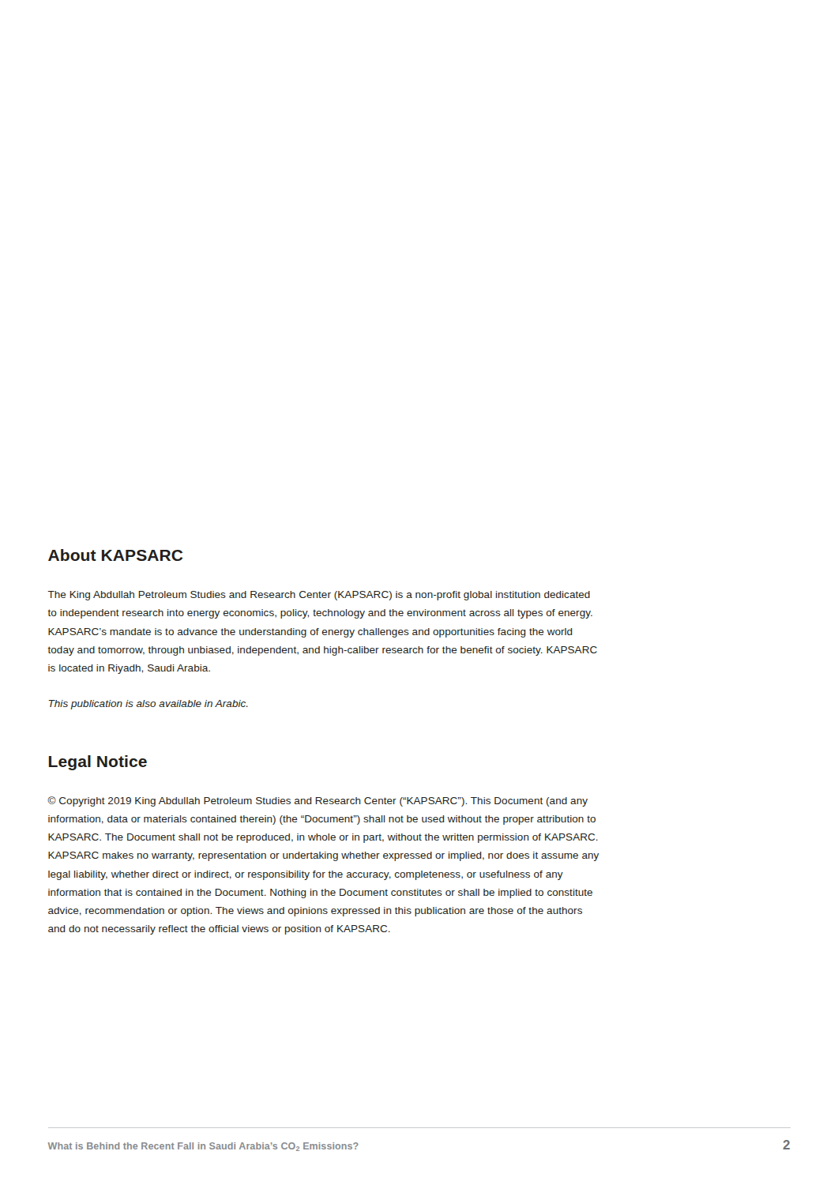About KAPSARC
The King Abdullah Petroleum Studies and Research Center (KAPSARC) is a non-profit global institution dedicated to independent research into energy economics, policy, technology and the environment across all types of energy. KAPSARC’s mandate is to advance the understanding of energy challenges and opportunities facing the world today and tomorrow, through unbiased, independent, and high-caliber research for the benefit of society. KAPSARC is located in Riyadh, Saudi Arabia.
This publication is also available in Arabic.
Legal Notice
© Copyright 2019 King Abdullah Petroleum Studies and Research Center (“KAPSARC”). This Document (and any information, data or materials contained therein) (the “Document”) shall not be used without the proper attribution to KAPSARC. The Document shall not be reproduced, in whole or in part, without the written permission of KAPSARC. KAPSARC makes no warranty, representation or undertaking whether expressed or implied, nor does it assume any legal liability, whether direct or indirect, or responsibility for the accuracy, completeness, or usefulness of any information that is contained in the Document. Nothing in the Document constitutes or shall be implied to constitute advice, recommendation or option. The views and opinions expressed in this publication are those of the authors and do not necessarily reflect the official views or position of KAPSARC.
What is Behind the Recent Fall in Saudi Arabia’s CO2 Emissions?
2